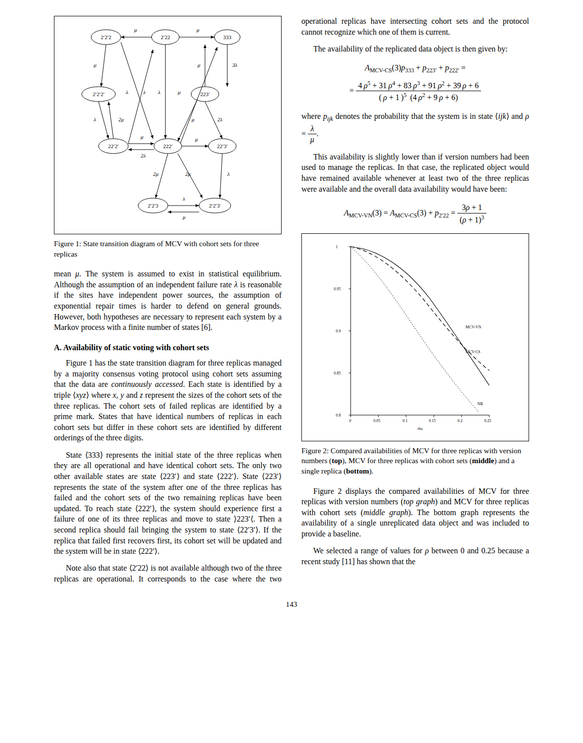2′2′2 2′22 333 2′2′2′ 223′ 22′2′ 222′ 22′3′ 2′2′3 2′2′3′ μ μ 3λ μ 2λ μ λ μ λ 2μ μ 2λ μ 2μ 2μ λ λ μ λ λ μ
Figure 1: State transition diagram of MCV with cohort sets for three replicas
mean μ. The system is assumed to exist in statistical equilibrium. Although the assumption of an independent failure rate λ is reasonable if the sites have independent power sources, the assumption of exponential repair times is harder to defend on general grounds. However, both hypotheses are necessary to represent each system by a Markov process with a finite number of states [6].
A. Availability of static voting with cohort sets
Figure 1 has the state transition diagram for three replicas managed by a majority consensus voting protocol using cohort sets assuming that the data are continuously accessed. Each state is identified by a triple ⟨xyz⟩ where x, y and z represent the sizes of the cohort sets of the three replicas. The cohort sets of failed replicas are identified by a prime mark. States that have identical numbers of replicas in each cohort sets but differ in these cohort sets are identified by different orderings of the three digits.
State ⟨333⟩ represents the initial state of the three replicas when they are all operational and have identical cohort sets. The only two other available states are state ⟨223′⟩ and state ⟨222′⟩. State ⟨223′⟩ represents the state of the system after one of the three replicas has failed and the cohort sets of the two remaining replicas have been updated. To reach state ⟨222′⟩, the system should experience first a failure of one of its three replicas and move to state ⟩223′⟨. Then a second replica should fail bringing the system to state ⟨22′3′⟩. If the replica that failed first recovers first, its cohort set will be updated and the system will be in state ⟨222′⟩.
Note also that state ⟨2′22⟩ is not available although two of the three replicas are operational. It corresponds to the case where the two operational replicas have intersecting cohort sets and the protocol cannot recognize which one of them is current.
The availability of the replicated data object is then given by:
AMCV-CS(3)p333 + p223′ + p222′ =
= 4 ρ5 + 31 ρ4 + 83 ρ3 + 91 ρ2 + 39 ρ + 6 ( ρ + 1 )5  (4 ρ2 + 9 ρ + 6)
where pijk denotes the probability that the system is in state ⟨ijk⟩ and ρ = λμ.
This availability is slightly lower than if version numbers had been used to manage the replicas. In that case, the replicated object would have remained available whenever at least two of the three replicas were available and the overall data availability would have been:
AMCV-VN(3) = AMCV-CS(3) + p2′22 = 3ρ + 1 (ρ + 1)3
1 0.95 0.9 0.85 0.8 0 0.05 0.1 0.15 0.2 0.25 rho MCV-VN MCV-CS NR
Figure 2: Compared availabilities of MCV for three replicas with version numbers (top), MCV for three replicas with cohort sets (middle) and a single replica (bottom).
Figure 2 displays the compared availabilities of MCV for three replicas with version numbers (top graph) and MCV for three replicas with cohort sets (middle graph). The bottom graph represents the availability of a single unreplicated data object and was included to provide a baseline.
We selected a range of values for ρ between 0 and 0.25 because a recent study [11] has shown that the
143